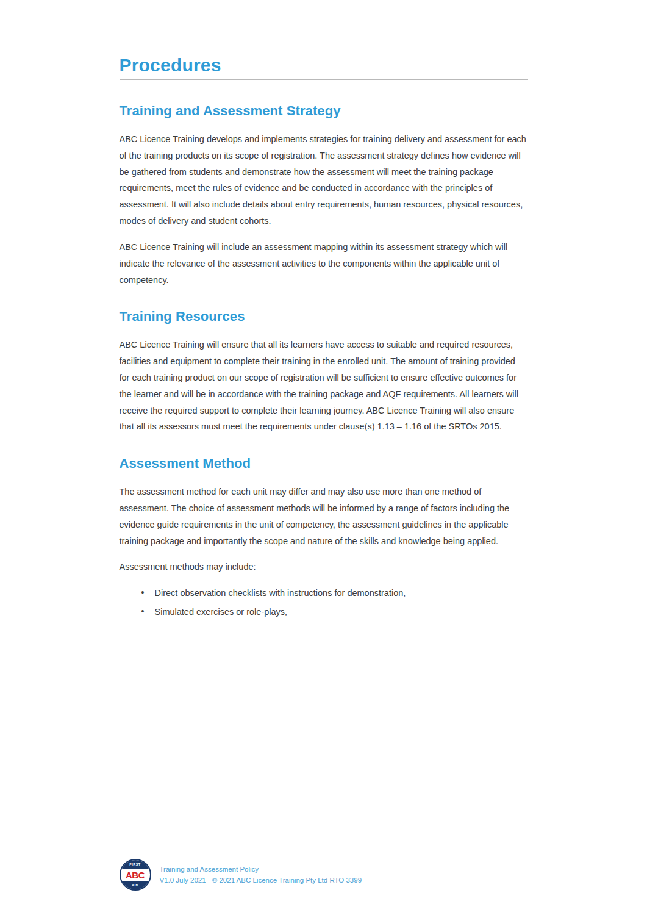Procedures
Training and Assessment Strategy
ABC Licence Training develops and implements strategies for training delivery and assessment for each of the training products on its scope of registration. The assessment strategy defines how evidence will be gathered from students and demonstrate how the assessment will meet the training package requirements, meet the rules of evidence and be conducted in accordance with the principles of assessment. It will also include details about entry requirements, human resources, physical resources, modes of delivery and student cohorts.
ABC Licence Training will include an assessment mapping within its assessment strategy which will indicate the relevance of the assessment activities to the components within the applicable unit of competency.
Training Resources
ABC Licence Training will ensure that all its learners have access to suitable and required resources, facilities and equipment to complete their training in the enrolled unit. The amount of training provided for each training product on our scope of registration will be sufficient to ensure effective outcomes for the learner and will be in accordance with the training package and AQF requirements. All learners will receive the required support to complete their learning journey. ABC Licence Training will also ensure that all its assessors must meet the requirements under clause(s) 1.13 – 1.16 of the SRTOs 2015.
Assessment Method
The assessment method for each unit may differ and may also use more than one method of assessment. The choice of assessment methods will be informed by a range of factors including the evidence guide requirements in the unit of competency, the assessment guidelines in the applicable training package and importantly the scope and nature of the skills and knowledge being applied.
Assessment methods may include:
Direct observation checklists with instructions for demonstration,
Simulated exercises or role-plays,
First
ABC
Aid
Training and Assessment Policy
V1.0 July 2021 - © 2021 ABC Licence Training Pty Ltd RTO 3399